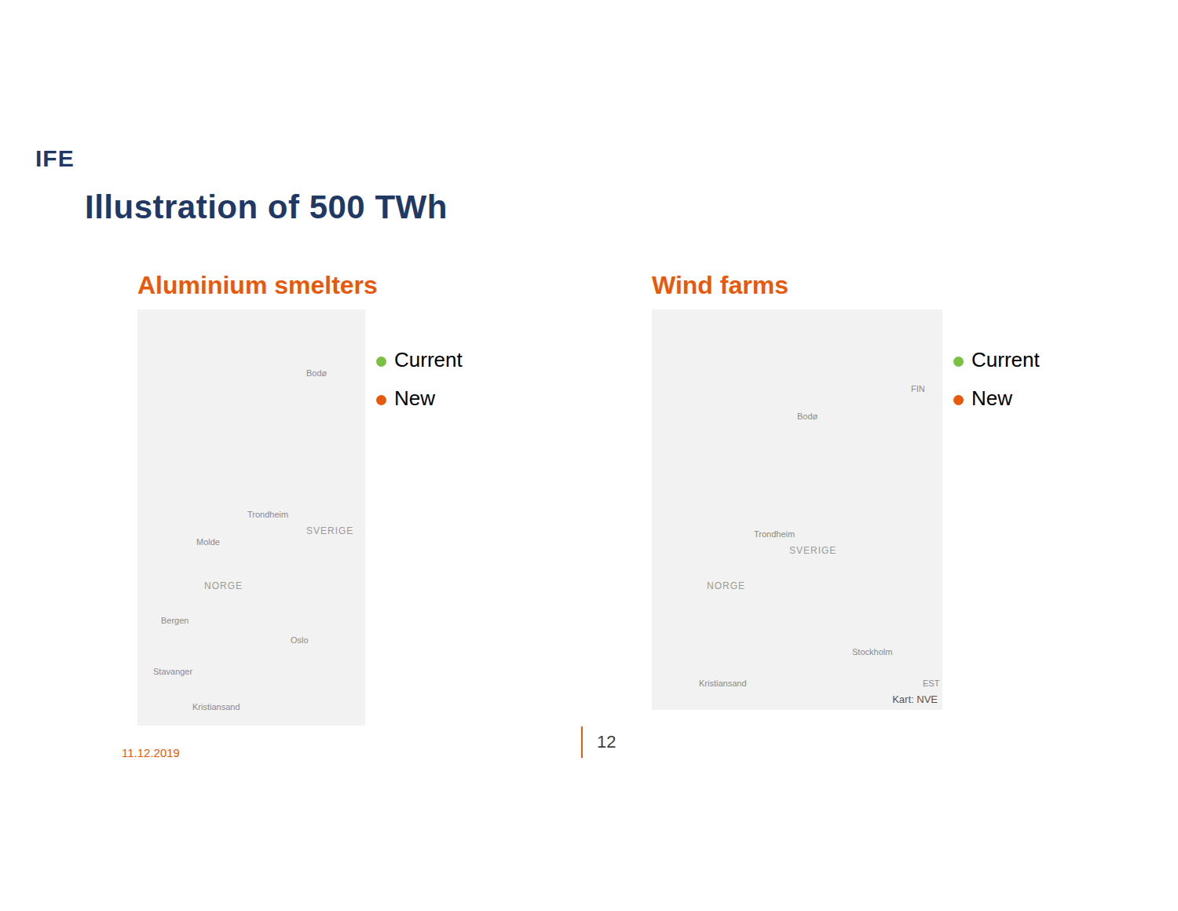IFE
Illustration of 500 TWh
Aluminium smelters
Bodø Trondheim Molde SVERIGE NORGE Bergen Oslo Stavanger Kristiansand
Current
New
Wind farms
Bodø Trondheim SVERIGE NORGE Stockholm Kristiansand FIN EST Kart: NVE
Current
New
11.12.2019
12